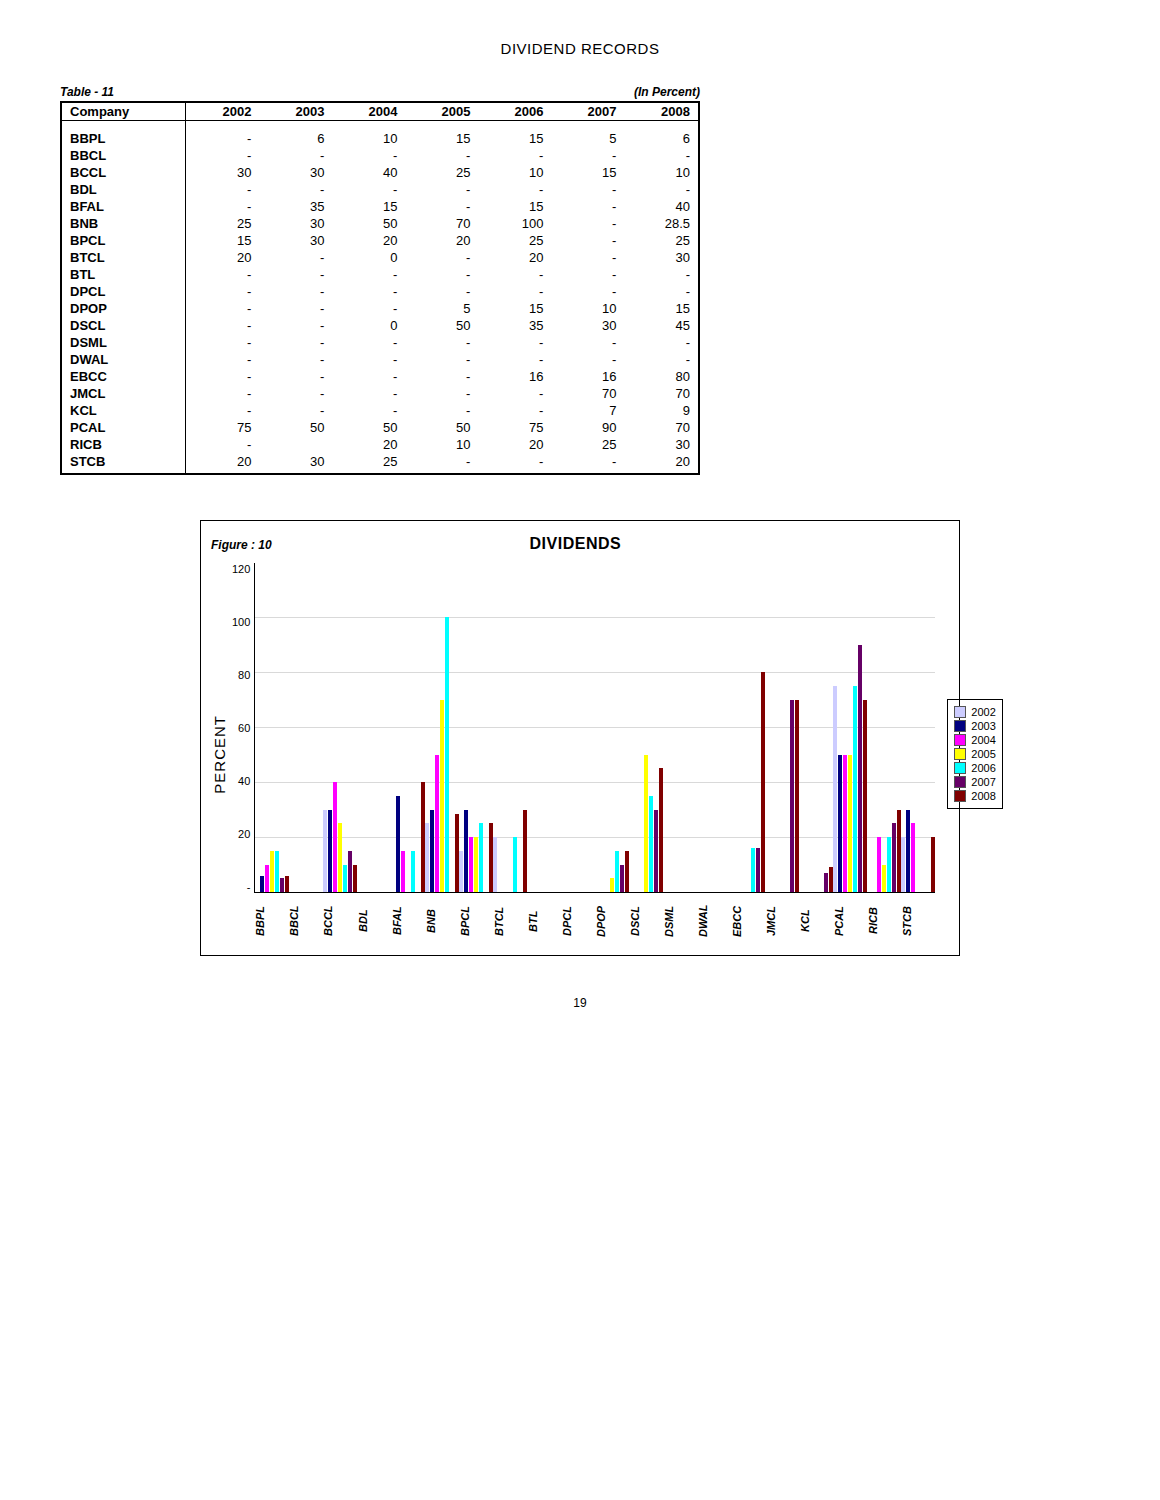DIVIDEND RECORDS
Table - 11 (In Percent)
| Company | 2002 | 2003 | 2004 | 2005 | 2006 | 2007 | 2008 |
| --- | --- | --- | --- | --- | --- | --- | --- |
| BBPL | - | 6 | 10 | 15 | 15 | 5 | 6 |
| BBCL | - | - | - | - | - | - | - |
| BCCL | 30 | 30 | 40 | 25 | 10 | 15 | 10 |
| BDL | - | - | - | - | - | - | - |
| BFAL | - | 35 | 15 | - | 15 | - | 40 |
| BNB | 25 | 30 | 50 | 70 | 100 | - | 28.5 |
| BPCL | 15 | 30 | 20 | 20 | 25 | - | 25 |
| BTCL | 20 | - | 0 | - | 20 | - | 30 |
| BTL | - | - | - | - | - | - | - |
| DPCL | - | - | - | - | - | - | - |
| DPOP | - | - | - | 5 | 15 | 10 | 15 |
| DSCL | - | - | 0 | 50 | 35 | 30 | 45 |
| DSML | - | - | - | - | - | - | - |
| DWAL | - | - | - | - | - | - | - |
| EBCC | - | - | - | - | 16 | 16 | 80 |
| JMCL | - | - | - | - | - | 70 | 70 |
| KCL | - | - | - | - | - | 7 | 9 |
| PCAL | 75 | 50 | 50 | 50 | 75 | 90 | 70 |
| RICB | - | | 20 | 10 | 20 | 25 | 30 |
| STCB | 20 | 30 | 25 | - | - | - | 20 |
Figure : 10 DIVIDENDS
PERCENT
120
100
80
60
40
20
-
BBPL BBCL BCCL BDL BFAL BNB BPCL BTCL BTL DPCL DPOP DSCL DSML DWAL EBCC JMCL KCL PCAL RICB STCB
2002
2003
2004
2005
2006
2007
2008
19